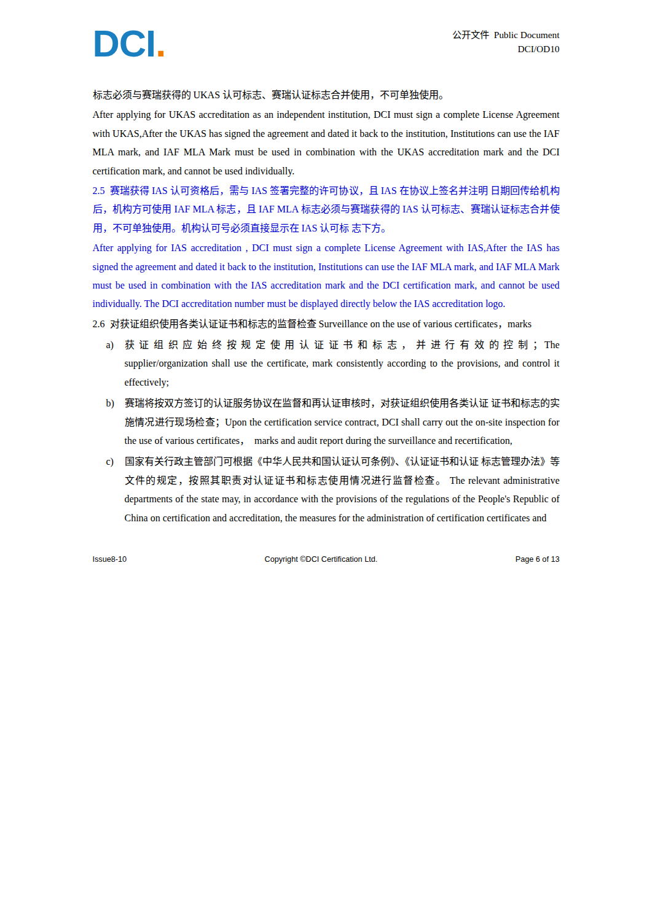DCI.
公开文件 Public Document
DCI/OD10
标志必须与赛瑞获得的 UKAS 认可标志、赛瑞认证标志合并使用，不可单独使用。
After applying for UKAS accreditation as an independent institution, DCI must sign a complete License Agreement with UKAS,After the UKAS has signed the agreement and dated it back to the institution, Institutions can use the IAF MLA mark, and IAF MLA Mark must be used in combination with the UKAS accreditation mark and the DCI certification mark, and cannot be used individually.
2.5 赛瑞获得 IAS 认可资格后，需与 IAS 签署完整的许可协议，且 IAS 在协议上签名并注明 日期回传给机构后，机构方可使用 IAF MLA 标志，且 IAF MLA 标志必须与赛瑞获得的 IAS 认可标志、赛瑞认证标志合并使用，不可单独使用。机构认可号必须直接显示在 IAS 认可标 志下方。
After applying for IAS accreditation , DCI must sign a complete License Agreement with IAS,After the IAS has signed the agreement and dated it back to the institution, Institutions can use the IAF MLA mark, and IAF MLA Mark must be used in combination with the IAS accreditation mark and the DCI certification mark, and cannot be used individually. The DCI accreditation number must be displayed directly below the IAS accreditation logo.
2.6 对获证组织使用各类认证证书和标志的监督检查 Surveillance on the use of various certificates，marks
a) 获证组织应始终按规定使用认证证书和标志，并进行有效的控制；The supplier/organization shall use the certificate, mark consistently according to the provisions, and control it effectively;
b) 赛瑞将按双方签订的认证服务协议在监督和再认证审核时，对获证组织使用各类认证 证书和标志的实施情况进行现场检查；Upon the certification service contract, DCI shall carry out the on-site inspection for the use of various certificates， marks and audit report during the surveillance and recertification,
c) 国家有关行政主管部门可根据《中华人民共和国认证认可条例》、《认证证书和认证 标志管理办法》等文件的规定，按照其职责对认证证书和标志使用情况进行监督检查。 The relevant administrative departments of the state may, in accordance with the provisions of the regulations of the People's Republic of China on certification and accreditation, the measures for the administration of certification certificates and
Issue8-10 Copyright ©DCI Certification Ltd. Page 6 of 13